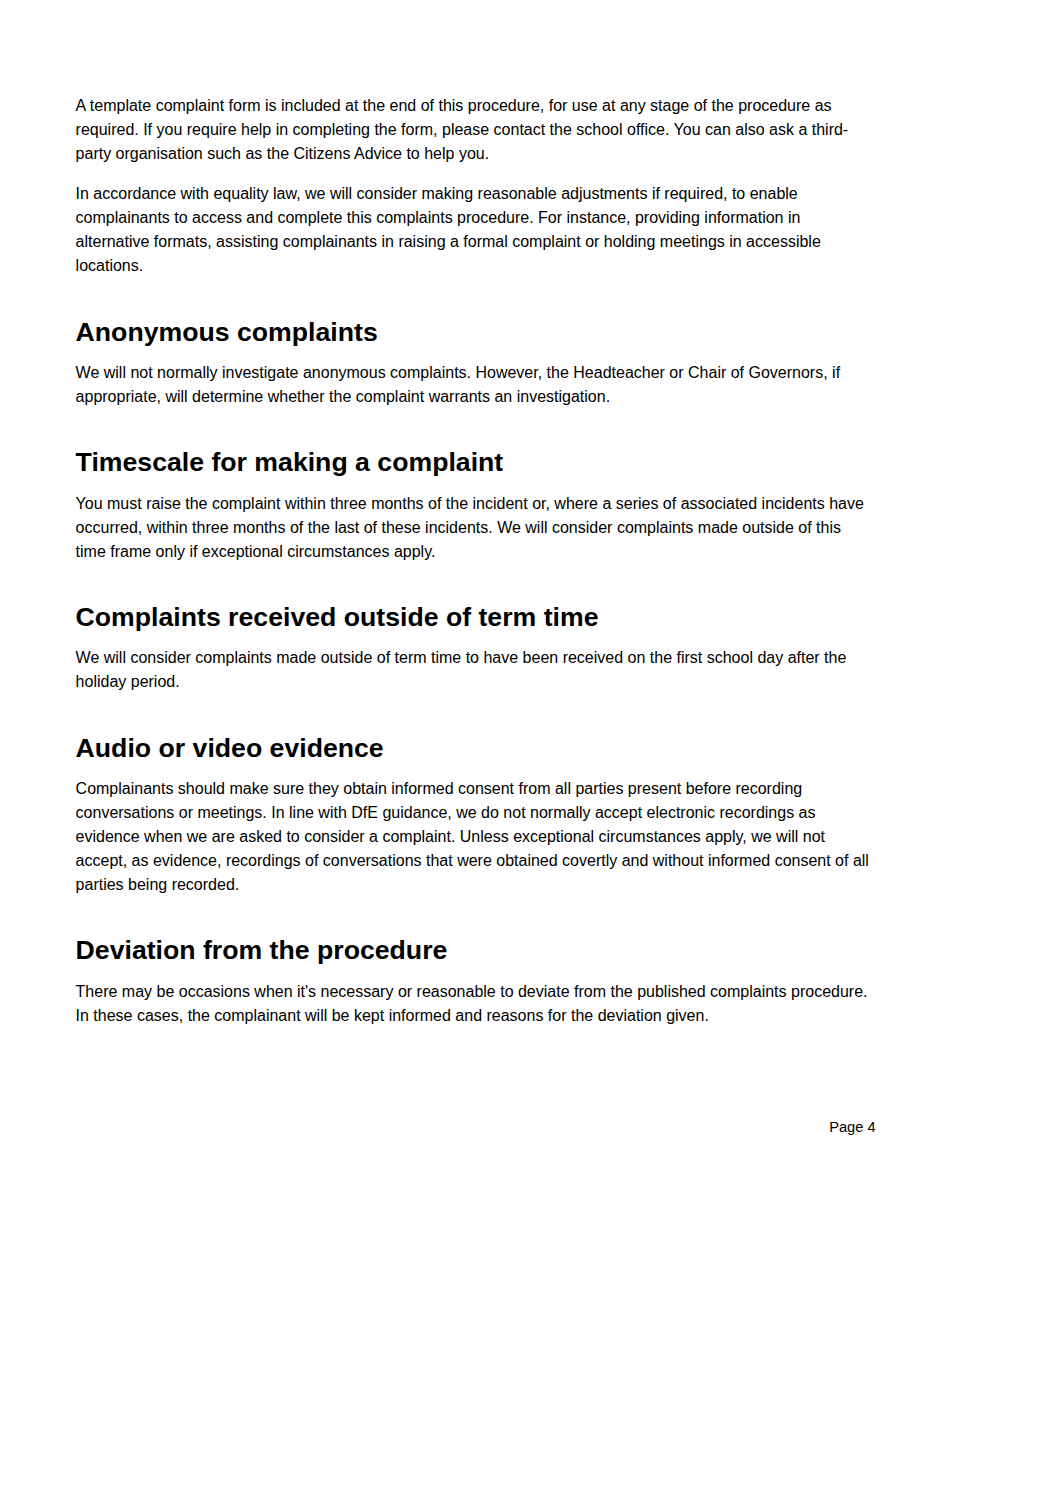A template complaint form is included at the end of this procedure, for use at any stage of the procedure as required. If you require help in completing the form, please contact the school office. You can also ask a third-party organisation such as the Citizens Advice to help you.
In accordance with equality law, we will consider making reasonable adjustments if required, to enable complainants to access and complete this complaints procedure. For instance, providing information in alternative formats, assisting complainants in raising a formal complaint or holding meetings in accessible locations.
Anonymous complaints
We will not normally investigate anonymous complaints. However, the Headteacher or Chair of Governors, if appropriate, will determine whether the complaint warrants an investigation.
Timescale for making a complaint
You must raise the complaint within three months of the incident or, where a series of associated incidents have occurred, within three months of the last of these incidents. We will consider complaints made outside of this time frame only if exceptional circumstances apply.
Complaints received outside of term time
We will consider complaints made outside of term time to have been received on the first school day after the holiday period.
Audio or video evidence
Complainants should make sure they obtain informed consent from all parties present before recording conversations or meetings. In line with DfE guidance, we do not normally accept electronic recordings as evidence when we are asked to consider a complaint. Unless exceptional circumstances apply, we will not accept, as evidence, recordings of conversations that were obtained covertly and without informed consent of all parties being recorded.
Deviation from the procedure
There may be occasions when it's necessary or reasonable to deviate from the published complaints procedure. In these cases, the complainant will be kept informed and reasons for the deviation given.
Page 4